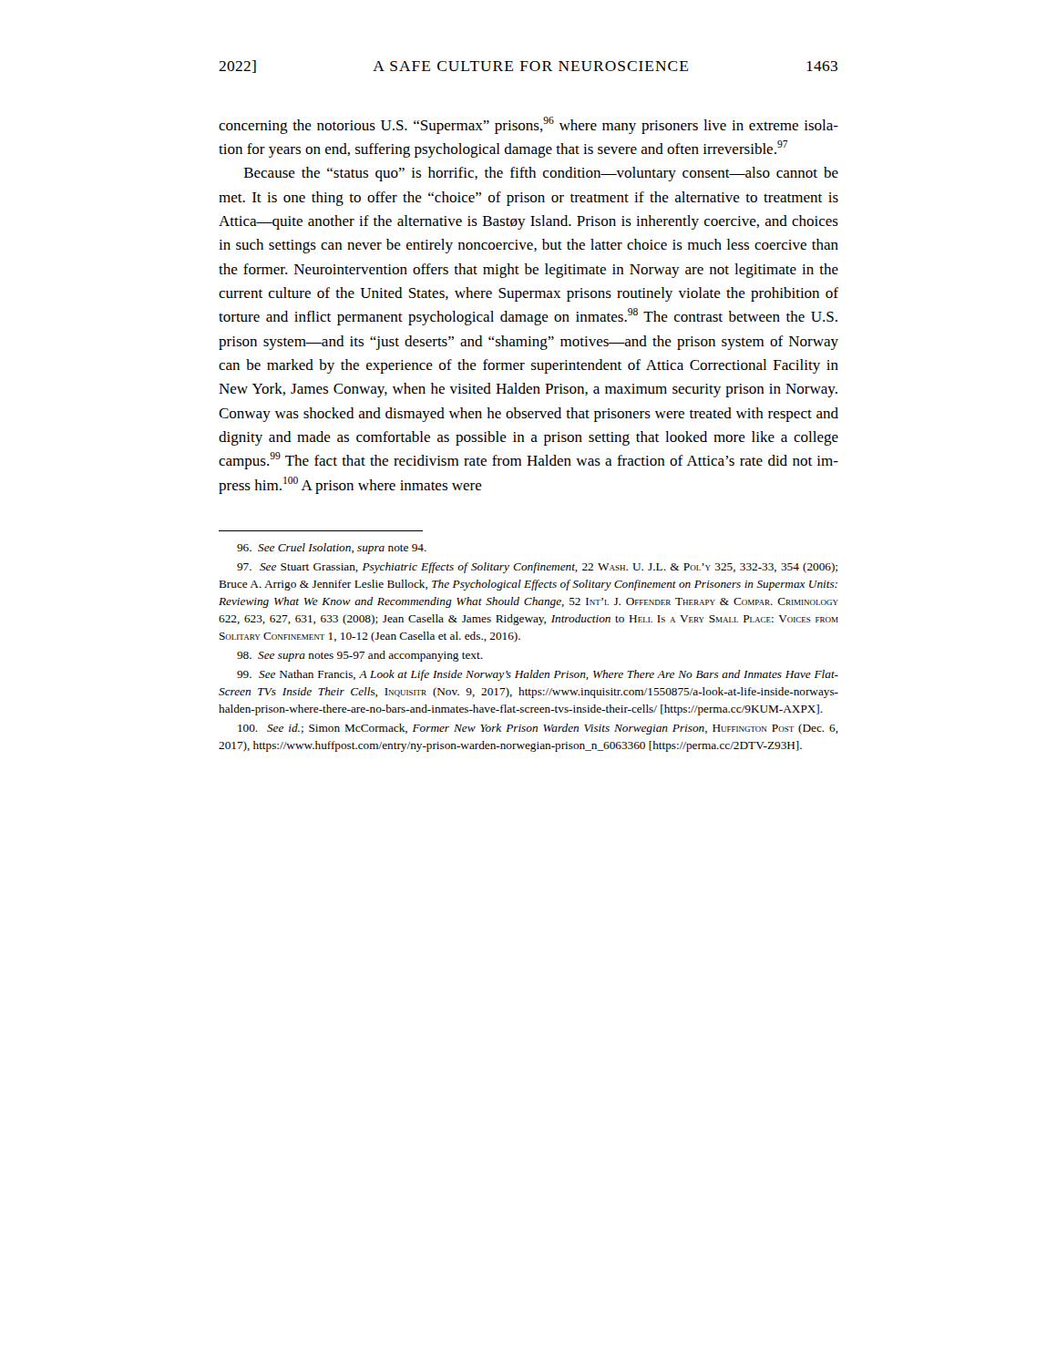2022] A Safe Culture for Neuroscience 1463
concerning the notorious U.S. “Supermax” prisons,96 where many prisoners live in extreme isolation for years on end, suffering psychological damage that is severe and often irreversible.97
Because the “status quo” is horrific, the fifth condition—voluntary consent—also cannot be met. It is one thing to offer the “choice” of prison or treatment if the alternative to treatment is Attica—quite another if the alternative is Bastøy Island. Prison is inherently coercive, and choices in such settings can never be entirely noncoercive, but the latter choice is much less coercive than the former. Neurointervention offers that might be legitimate in Norway are not legitimate in the current culture of the United States, where Supermax prisons routinely violate the prohibition of torture and inflict permanent psychological damage on inmates.98 The contrast between the U.S. prison system—and its “just deserts” and “shaming” motives—and the prison system of Norway can be marked by the experience of the former superintendent of Attica Correctional Facility in New York, James Conway, when he visited Halden Prison, a maximum security prison in Norway. Conway was shocked and dismayed when he observed that prisoners were treated with respect and dignity and made as comfortable as possible in a prison setting that looked more like a college campus.99 The fact that the recidivism rate from Halden was a fraction of Attica’s rate did not impress him.100 A prison where inmates were
96. See Cruel Isolation, supra note 94.
97. See Stuart Grassian, Psychiatric Effects of Solitary Confinement, 22 Wash. U. J.L. & Pol’y 325, 332-33, 354 (2006); Bruce A. Arrigo & Jennifer Leslie Bullock, The Psychological Effects of Solitary Confinement on Prisoners in Supermax Units: Reviewing What We Know and Recommending What Should Change, 52 Int’l J. Offender Therapy & Compar. Criminology 622, 623, 627, 631, 633 (2008); Jean Casella & James Ridgeway, Introduction to Hell Is a Very Small Place: Voices from Solitary Confinement 1, 10-12 (Jean Casella et al. eds., 2016).
98. See supra notes 95-97 and accompanying text.
99. See Nathan Francis, A Look at Life Inside Norway’s Halden Prison, Where There Are No Bars and Inmates Have Flat-Screen TVs Inside Their Cells, Inquisitr (Nov. 9, 2017), https://www.inquisitr.com/1550875/a-look-at-life-inside-norways-halden-prison-where-there-are-no-bars-and-inmates-have-flat-screen-tvs-inside-their-cells/ [https://perma.cc/9KUM-AXPX].
100. See id.; Simon McCormack, Former New York Prison Warden Visits Norwegian Prison, Huffington Post (Dec. 6, 2017), https://www.huffpost.com/entry/ny-prison-warden-norwegian-prison_n_6063360 [https://perma.cc/2DTV-Z93H].